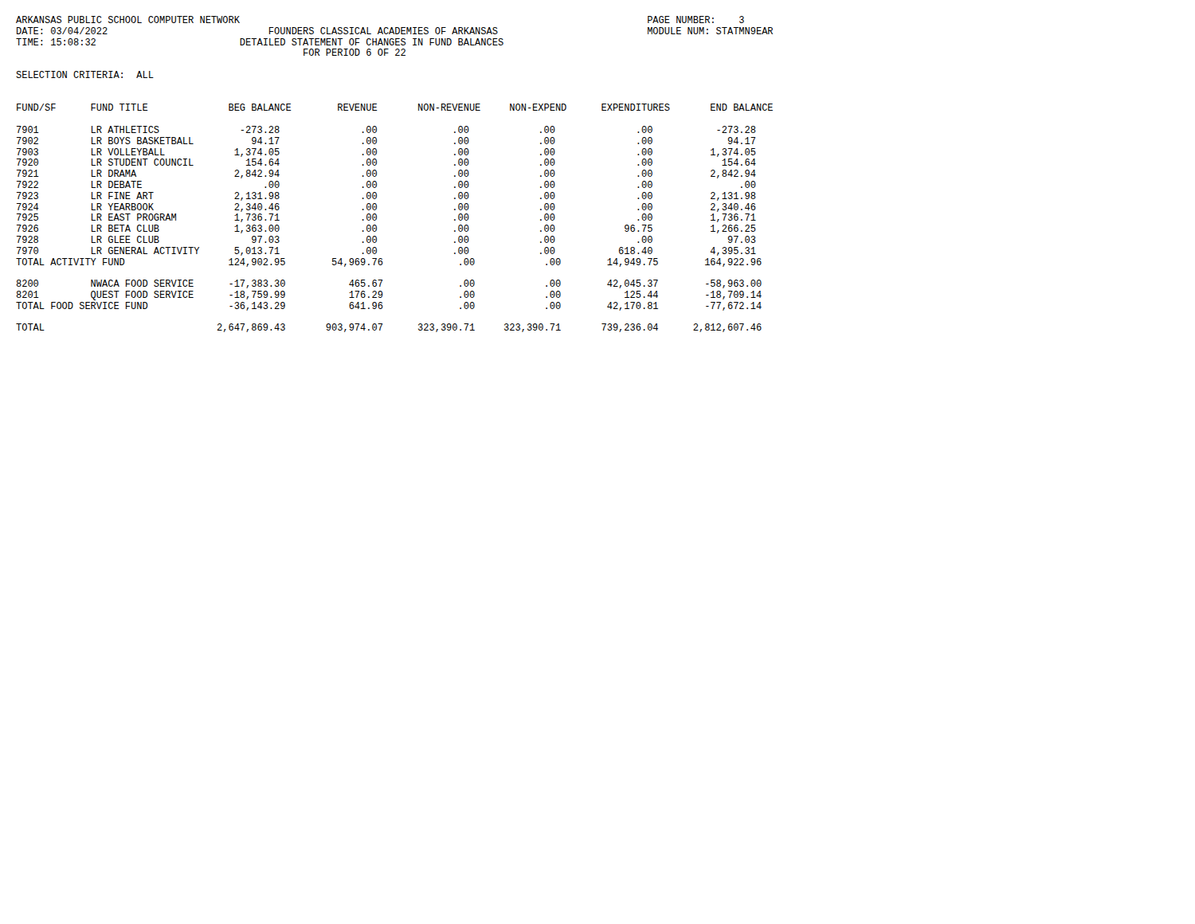ARKANSAS PUBLIC SCHOOL COMPUTER NETWORK                                                                       PAGE NUMBER:    3
DATE: 03/04/2022                            FOUNDERS CLASSICAL ACADEMIES OF ARKANSAS                          MODULE NUM: STATMN9EAR
TIME: 15:08:32                         DETAILED STATEMENT OF CHANGES IN FUND BALANCES
                                                  FOR PERIOD 6 OF 22

SELECTION CRITERIA:  ALL


FUND/SF      FUND TITLE              BEG BALANCE        REVENUE       NON-REVENUE     NON-EXPEND      EXPENDITURES       END BALANCE

7901         LR ATHLETICS              -273.28              .00             .00            .00              .00           -273.28
7902         LR BOYS BASKETBALL          94.17              .00             .00            .00              .00             94.17
7903         LR VOLLEYBALL            1,374.05              .00             .00            .00              .00          1,374.05
7920         LR STUDENT COUNCIL         154.64              .00             .00            .00              .00            154.64
7921         LR DRAMA                 2,842.94              .00             .00            .00              .00          2,842.94
7922         LR DEBATE                     .00              .00             .00            .00              .00               .00
7923         LR FINE ART              2,131.98              .00             .00            .00              .00          2,131.98
7924         LR YEARBOOK              2,340.46              .00             .00            .00              .00          2,340.46
7925         LR EAST PROGRAM          1,736.71              .00             .00            .00              .00          1,736.71
7926         LR BETA CLUB             1,363.00              .00             .00            .00            96.75          1,266.25
7928         LR GLEE CLUB                97.03              .00             .00            .00              .00             97.03
7970         LR GENERAL ACTIVITY      5,013.71              .00             .00            .00           618.40          4,395.31
TOTAL ACTIVITY FUND                  124,902.95        54,969.76             .00            .00        14,949.75        164,922.96

8200         NWACA FOOD SERVICE      -17,383.30           465.67             .00            .00        42,045.37        -58,963.00
8201         QUEST FOOD SERVICE      -18,759.99           176.29             .00            .00           125.44        -18,709.14
TOTAL FOOD SERVICE FUND              -36,143.29           641.96             .00            .00        42,170.81        -77,672.14

TOTAL                              2,647,869.43       903,974.07      323,390.71     323,390.71       739,236.04      2,812,607.46